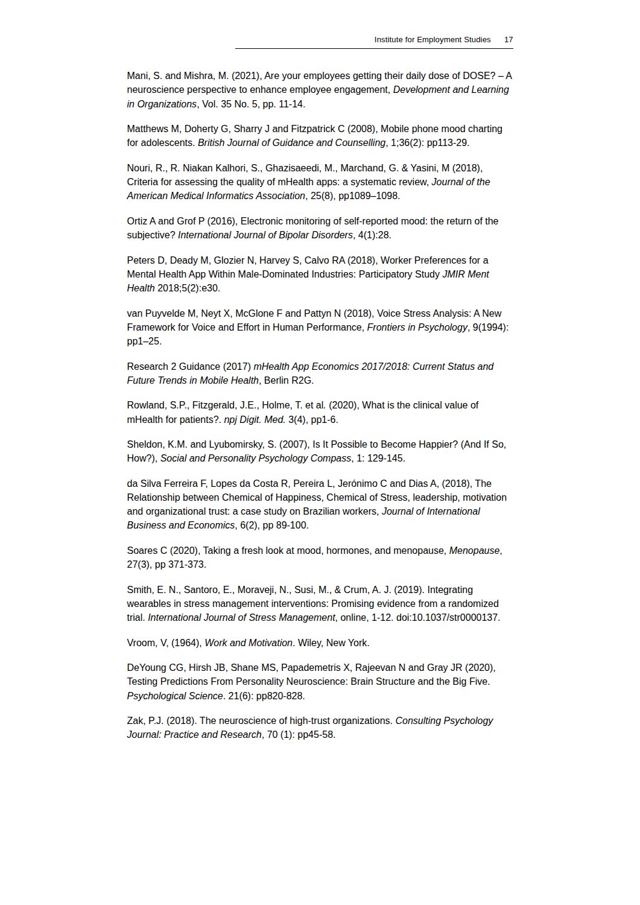Institute for Employment Studies 17
Mani, S. and Mishra, M. (2021), Are your employees getting their daily dose of DOSE? – A neuroscience perspective to enhance employee engagement, Development and Learning in Organizations, Vol. 35 No. 5, pp. 11-14.
Matthews M, Doherty G, Sharry J and Fitzpatrick C (2008), Mobile phone mood charting for adolescents. British Journal of Guidance and Counselling, 1;36(2): pp113-29.
Nouri, R., R. Niakan Kalhori, S., Ghazisaeedi, M., Marchand, G. & Yasini, M (2018), Criteria for assessing the quality of mHealth apps: a systematic review, Journal of the American Medical Informatics Association, 25(8), pp1089–1098.
Ortiz A and Grof P (2016), Electronic monitoring of self-reported mood: the return of the subjective? International Journal of Bipolar Disorders, 4(1):28.
Peters D, Deady M, Glozier N, Harvey S, Calvo RA (2018), Worker Preferences for a Mental Health App Within Male-Dominated Industries: Participatory Study JMIR Ment Health 2018;5(2):e30.
van Puyvelde M, Neyt X, McGlone F and Pattyn N (2018), Voice Stress Analysis: A New Framework for Voice and Effort in Human Performance, Frontiers in Psychology, 9(1994): pp1–25.
Research 2 Guidance (2017) mHealth App Economics 2017/2018: Current Status and Future Trends in Mobile Health, Berlin R2G.
Rowland, S.P., Fitzgerald, J.E., Holme, T. et al. (2020), What is the clinical value of mHealth for patients?. npj Digit. Med. 3(4), pp1-6.
Sheldon, K.M. and Lyubomirsky, S. (2007), Is It Possible to Become Happier? (And If So, How?), Social and Personality Psychology Compass, 1: 129-145.
da Silva Ferreira F, Lopes da Costa R, Pereira L, Jerónimo C and Dias A, (2018), The Relationship between Chemical of Happiness, Chemical of Stress, leadership, motivation and organizational trust: a case study on Brazilian workers, Journal of International Business and Economics, 6(2), pp 89-100.
Soares C (2020), Taking a fresh look at mood, hormones, and menopause, Menopause, 27(3), pp 371-373.
Smith, E. N., Santoro, E., Moraveji, N., Susi, M., & Crum, A. J. (2019). Integrating wearables in stress management interventions: Promising evidence from a randomized trial. International Journal of Stress Management, online, 1-12. doi:10.1037/str0000137.
Vroom, V, (1964), Work and Motivation. Wiley, New York.
DeYoung CG, Hirsh JB, Shane MS, Papademetris X, Rajeevan N and Gray JR (2020), Testing Predictions From Personality Neuroscience: Brain Structure and the Big Five. Psychological Science. 21(6): pp820-828.
Zak, P.J. (2018). The neuroscience of high-trust organizations. Consulting Psychology Journal: Practice and Research, 70 (1): pp45-58.